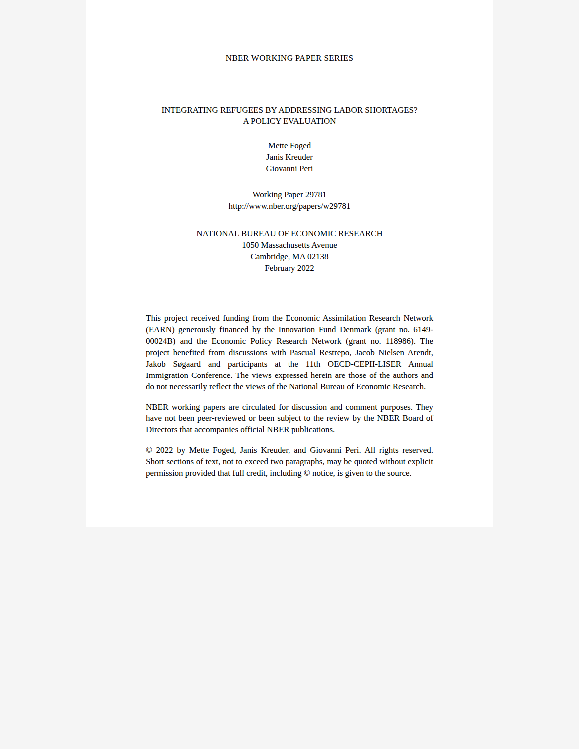NBER WORKING PAPER SERIES
INTEGRATING REFUGEES BY ADDRESSING LABOR SHORTAGES?
A POLICY EVALUATION
Mette Foged
Janis Kreuder
Giovanni Peri
Working Paper 29781
http://www.nber.org/papers/w29781
NATIONAL BUREAU OF ECONOMIC RESEARCH
1050 Massachusetts Avenue
Cambridge, MA 02138
February 2022
This project received funding from the Economic Assimilation Research Network (EARN) generously financed by the Innovation Fund Denmark (grant no. 6149-00024B) and the Economic Policy Research Network (grant no. 118986). The project benefited from discussions with Pascual Restrepo, Jacob Nielsen Arendt, Jakob Søgaard and participants at the 11th OECD-CEPII-LISER Annual Immigration Conference. The views expressed herein are those of the authors and do not necessarily reflect the views of the National Bureau of Economic Research.
NBER working papers are circulated for discussion and comment purposes. They have not been peer-reviewed or been subject to the review by the NBER Board of Directors that accompanies official NBER publications.
© 2022 by Mette Foged, Janis Kreuder, and Giovanni Peri. All rights reserved. Short sections of text, not to exceed two paragraphs, may be quoted without explicit permission provided that full credit, including © notice, is given to the source.